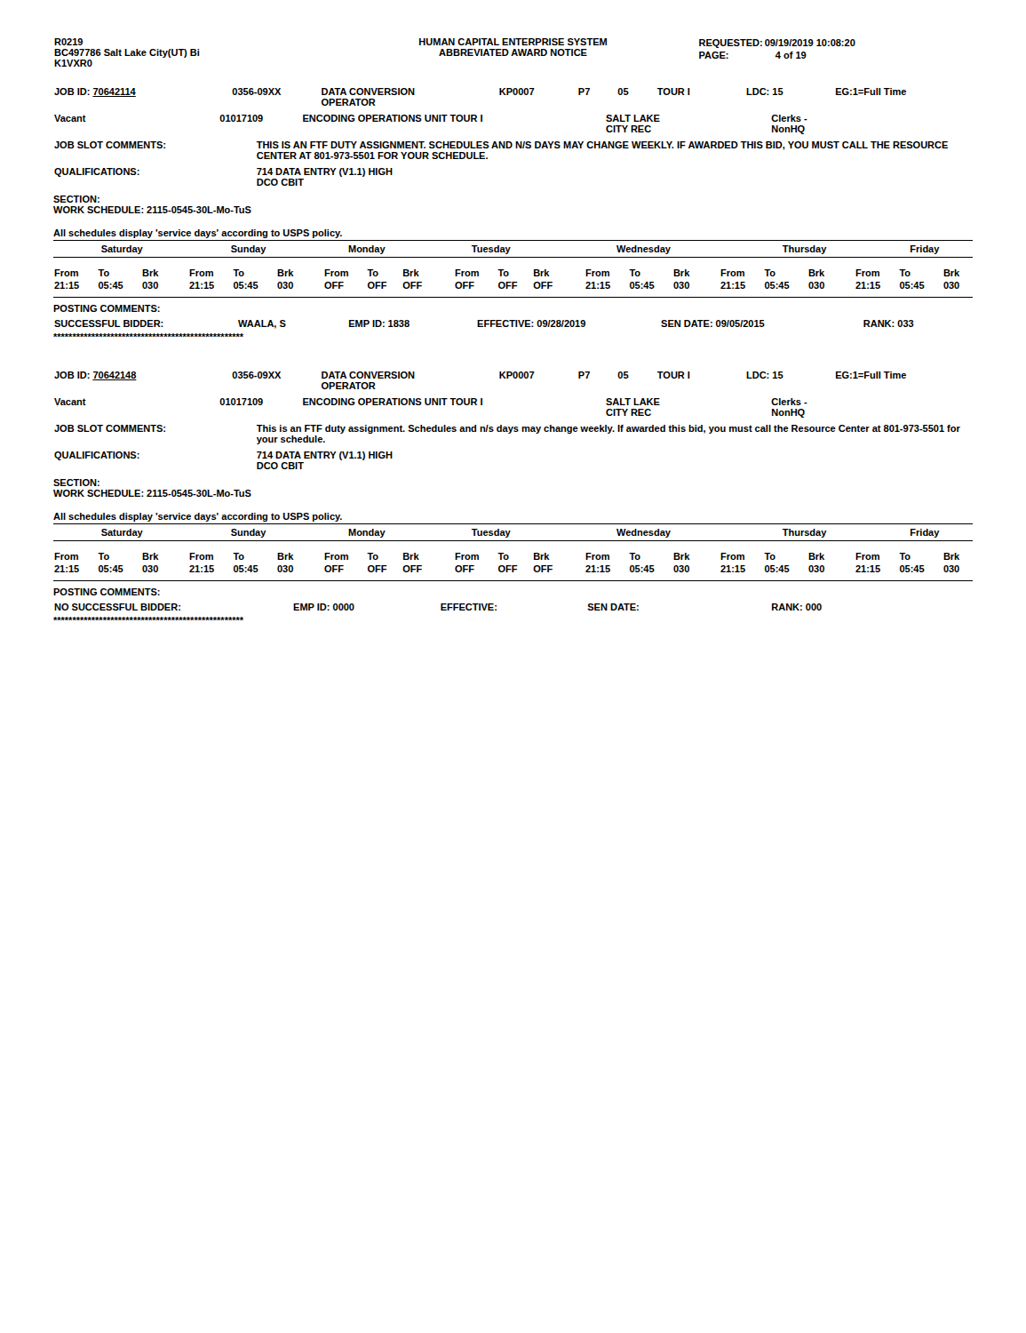| R0219 BC497786 Salt Lake City(UT) Bi K1VXR0 | HUMAN CAPITAL ENTERPRISE SYSTEM ABBREVIATED AWARD NOTICE | / REQUESTED: / 09/19/2019 10:08:20 / / PAGE: / 4 of 19 / |
| JOB ID: 70642114 | 0356-09XX | DATA CONVERSION OPERATOR | KP0007 | P7 | 05 | TOUR I | LDC: 15 | EG:1=Full Time |
| Vacant | 01017109 | ENCODING OPERATIONS UNIT TOUR I | SALT LAKE CITY REC | Clerks - NonHQ |
| JOB SLOT COMMENTS: | THIS IS AN FTF DUTY ASSIGNMENT. SCHEDULES AND N/S DAYS MAY CHANGE WEEKLY. IF AWARDED THIS BID, YOU MUST CALL THE RESOURCE CENTER AT 801-973-5501 FOR YOUR SCHEDULE. |
| QUALIFICATIONS: | 714 DATA ENTRY (V1.1) HIGH DCO CBIT |
SECTION:
WORK SCHEDULE: 2115-0545-30L-Mo-TuS
All schedules display 'service days' according to USPS policy.
| Saturday | Sunday | Monday | Tuesday | Wednesday | Thursday | Friday |
| From | To | Brk | From | To | Brk | From | To | Brk | From | To | Brk | From | To | Brk | From | To | Brk | From | To | Brk |
| 21:15 | 05:45 | 030 | 21:15 | 05:45 | 030 | OFF | OFF | OFF | OFF | OFF | OFF | 21:15 | 05:45 | 030 | 21:15 | 05:45 | 030 | 21:15 | 05:45 | 030 |
POSTING COMMENTS:
| SUCCESSFUL BIDDER: | WAALA, S | EMP ID: 1838 | EFFECTIVE: 09/28/2019 | SEN DATE: 09/05/2015 | RANK: 033 |
**************************************************
| JOB ID: 70642148 | 0356-09XX | DATA CONVERSION OPERATOR | KP0007 | P7 | 05 | TOUR I | LDC: 15 | EG:1=Full Time |
| Vacant | 01017109 | ENCODING OPERATIONS UNIT TOUR I | SALT LAKE CITY REC | Clerks - NonHQ |
| JOB SLOT COMMENTS: | This is an FTF duty assignment. Schedules and n/s days may change weekly. If awarded this bid, you must call the Resource Center at 801-973-5501 for your schedule. |
| QUALIFICATIONS: | 714 DATA ENTRY (V1.1) HIGH DCO CBIT |
SECTION:
WORK SCHEDULE: 2115-0545-30L-Mo-TuS
All schedules display 'service days' according to USPS policy.
| Saturday | Sunday | Monday | Tuesday | Wednesday | Thursday | Friday |
| From | To | Brk | From | To | Brk | From | To | Brk | From | To | Brk | From | To | Brk | From | To | Brk | From | To | Brk |
| 21:15 | 05:45 | 030 | 21:15 | 05:45 | 030 | OFF | OFF | OFF | OFF | OFF | OFF | 21:15 | 05:45 | 030 | 21:15 | 05:45 | 030 | 21:15 | 05:45 | 030 |
POSTING COMMENTS:
| NO SUCCESSFUL BIDDER: | EMP ID: 0000 | EFFECTIVE: | SEN DATE: | RANK: 000 |
**************************************************